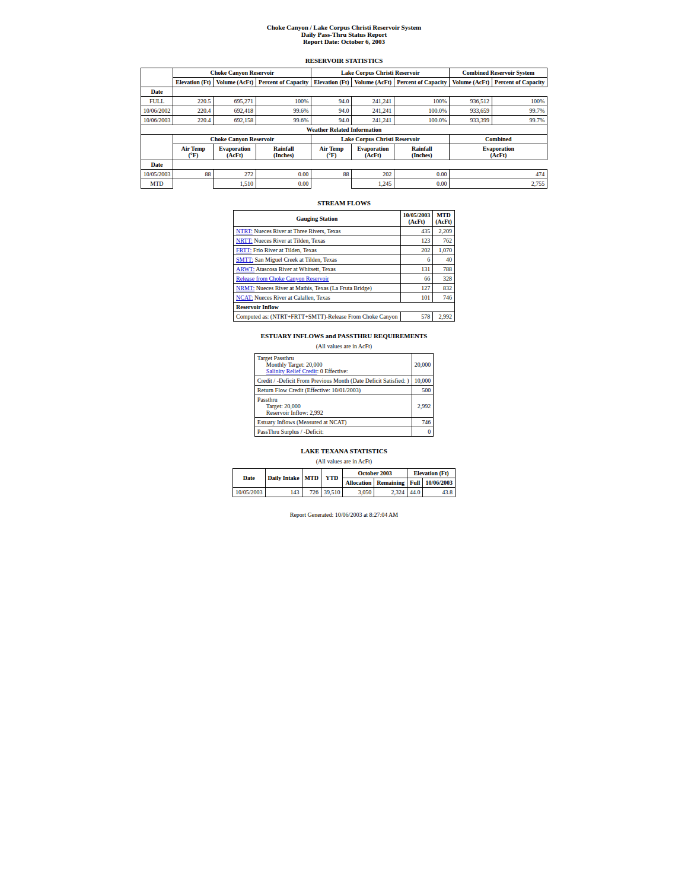Choke Canyon / Lake Corpus Christi Reservoir System
Daily Pass-Thru Status Report
Report Date: October 6, 2003
RESERVOIR STATISTICS
| | Choke Canyon Reservoir | Lake Corpus Christi Reservoir | Combined Reservoir System |
| --- | --- | --- | --- |
| Elevation (Ft) | Volume (AcFt) | Percent of Capacity | Elevation (Ft) | Volume (AcFt) | Percent of Capacity | Volume (AcFt) | Percent of Capacity |
| Date | | | | | | | | |
| FULL | 220.5 | 695,271 | 100% | 94.0 | 241,241 | 100% | 936,512 | 100% |
| 10/06/2002 | 220.4 | 692,418 | 99.6% | 94.0 | 241,241 | 100.0% | 933,659 | 99.7% |
| 10/06/2003 | 220.4 | 692,158 | 99.6% | 94.0 | 241,241 | 100.0% | 933,399 | 99.7% |
| Weather Related Information |
| | Choke Canyon Reservoir | Lake Corpus Christi Reservoir | Combined |
| Air Temp (°F) | Evaporation (AcFt) | Rainfall (Inches) | Air Temp (°F) | Evaporation (AcFt) | Rainfall (Inches) | Evaporation (AcFt) |
| Date | | | | | | | |
| 10/05/2003 | 88 | 272 | 0.00 | 88 | 202 | 0.00 | 474 |
| MTD | | 1,510 | 0.00 | | 1,245 | 0.00 | 2,755 |
STREAM FLOWS
| Gauging Station | 10/05/2003 (AcFt) | MTD (AcFt) |
| --- | --- | --- |
| NTRT: Nueces River at Three Rivers, Texas | 435 | 2,209 |
| NRTT: Nueces River at Tilden, Texas | 123 | 762 |
| FRTT: Frio River at Tilden, Texas | 202 | 1,070 |
| SMTT: San Miguel Creek at Tilden, Texas | 6 | 40 |
| ARWT: Atascosa River at Whitsett, Texas | 131 | 788 |
| Release from Choke Canyon Reservoir | 66 | 328 |
| NRMT: Nueces River at Mathis, Texas (La Fruta Bridge) | 127 | 832 |
| NCAT: Nueces River at Calallen, Texas | 101 | 746 |
| Reservoir Inflow |
| Computed as: (NTRT+FRTT+SMTT)-Release From Choke Canyon | 578 | 2,992 |
ESTUARY INFLOWS and PASSTHRU REQUIREMENTS
(All values are in AcFt)
| Target Passthru Monthly Target: 20,000 Salinity Relief Credit : 0 Effective: | 20,000 |
| Credit / -Deficit From Previous Month (Date Deficit Satisfied: ) | 10,000 |
| Return Flow Credit (Effective: 10/01/2003) | 500 |
| Passthru Target: 20,000 Reservoir Inflow: 2,992 | 2,992 |
| Estuary Inflows (Measured at NCAT) | 746 |
| PassThru Surplus / -Deficit: | 0 |
LAKE TEXANA STATISTICS
(All values are in AcFt)
| Date | Daily Intake | MTD | YTD | October 2003 | Elevation (Ft) |
| --- | --- | --- | --- | --- | --- |
| Allocation | Remaining | Full | 10/06/2003 |
| 10/05/2003 | 143 | 726 | 39,510 | 3,050 | 2,324 | 44.0 | 43.8 |
Report Generated: 10/06/2003 at 8:27:04 AM